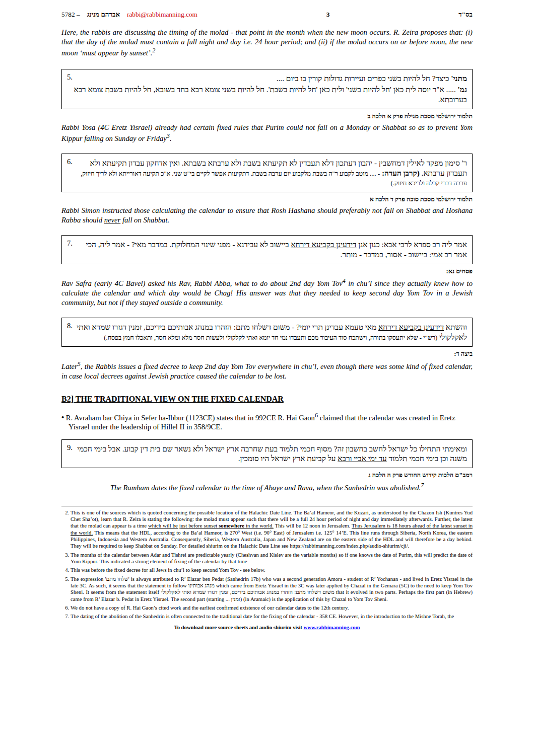5782 – אברהם מנינג rabbi@rabbimanning.com
3
בס"ד
Here, the rabbis are discussing the timing of the molad - that point in the month when the new moon occurs. R. Zeira proposes that: (i) that the day of the molad must contain a full night and day i.e. 24 hour period; and (ii) if the molad occurs on or before noon, the new moon ‘must appear by sunset’.2
5.
מתני' כיצד? חל להיות בשני כפרים ועיירות גדולות קורין בו ביום ....
גמ' ..... א"ר יוסה לית כאן 'חל להיות בשני' ולית כאן 'חל להיות בשבת'. חל להיות בשני צומא רבא בחד בשובא, חל להיות בשבת צומא רבא בערובתא.
תלמוד ירושלמי מסכת מגילה פרק א הלכה ב
Rabbi Yosa (4C Eretz Yisrael) already had certain fixed rules that Purim could not fall on a Monday or Shabbat so as to prevent Yom Kippur falling on Sunday or Friday3.
6.
ר' סימון מפקד לאילין דמחשבין - יהבון דעתכון דלא תעבדין לא תקיעתא בשבת ולא ערבתא בשבתא. ואין אדחקון עבדון תקיעתא ולא תעבדון ערבתא. (קרבן העדה: - .... מוטב לקבוע ר"ה בשבת מלקבוע יום ערבה בשבת. דתקיעות אפשר לקיים בי"ט שני. א"כ תקיעה דאורייתא ולא לריך חיזוק, ערבה דברי קבלה ולריכא חיזוק.)
תלמוד ירושלמי מסכת סוכה פרק ד הלכה א
Rabbi Simon instructed those calculating the calendar to ensure that Rosh Hashana should preferably not fall on Shabbat and Hoshana Rabba should never fall on Shabbat.
7.
אמר ליה רב ספרא לרבי אבא: כגון אנן דידעינן בקביעא דירחא ביישוב לא עבידנא - מפני שינוי המחלוקת. במדבר מאי? - אמר ליה, הכי אמר רב אמי: ביישוב - אסור, במדבר - מותר.
פסחים נא:
Rav Safra (early 4C Bavel) asked his Rav, Rabbi Abba, what to do about 2nd day Yom Tov4 in chu’l since they actually knew how to calculate the calendar and which day would be Chag! His answer was that they needed to keep second day Yom Tov in a Jewish community, but not if they stayed outside a community.
8.
והשתא דידעינן בקביעא דירחא מאי טעמא עבדינן תרי יומי? - משום דשלחו מתם: הזהרו במנהג אבותיכם בידיכם, זמנין דגזרו שמדא ואתי לאקלקולי (רש"י - שלא יתעסקו בתורה, וישתכח סוד העיבור מכם ותעבדו נמי חד יומא ואתי לקלקולי ולעשות חסר מלא ומלא חסר, ותאכלו חמץ בפסח.)
ביצה ד:
Later5, the Rabbis issues a fixed decree to keep 2nd day Yom Tov everywhere in chu’l, even though there was some kind of fixed calendar, in case local decrees against Jewish practice caused the calendar to be lost.
B2] THE TRADITIONAL VIEW ON THE FIXED CALENDAR
R. Avraham bar Chiya in Sefer ha-Ibbur (1123CE) states that in 992CE R. Hai Gaon6 claimed that the calendar was created in Eretz Yisrael under the leadership of Hillel II in 358/9CE.
9.
ומאימתי התחילו כל ישראל לחשב בחשבון זה? מסוף חכמי תלמוד בעת שחרבה ארץ ישראל ולא נשאר שם בית דין קבוע. אבל בימי חכמי משנה וכן בימי חכמי תלמוד עד ימי אביי ורבא על קביעת ארץ ישראל היו סומכין.
רמב"ם הלכות קידוש החודש פרק ה הלכה ג
The Rambam dates the fixed calendar to the time of Abaye and Rava, when the Sanhedrin was abolished.7
This is one of the sources which is quoted concerning the possible location of the Halachic Date Line. The Ba’al Hameor, and the Kuzari, as understood by the Chazon Ish (Kuntres Yud Chet Sha’ot), learn that R. Zeira is stating the following: the molad must appear such that there will be a full 24 hour period of night and day immediately afterwards. Further, the latest that the molad can appear is a time which will be just before sunset somewhere in the world. This will be 12 noon in Jerusalem. Thus Jerusalem is 18 hours ahead of the latest sunset in the world. This means that the HDL, according to the Ba’al Hameor, is 270° West (i.e. 90° East) of Jerusalem i.e. 125° 14’E. This line runs through Siberia, North Korea, the eastern Philippines, Indonesia and Western Australia. Consequently, Siberia, Western Australia, Japan and New Zealand are on the eastern side of the HDL and will therefore be a day behind. They will be required to keep Shabbat on Sunday. For detailed shiurim on the Halachic Date Line see https://rabbimanning.com/index.php/audio-shiurim/cji/.
The months of the calendar between Adar and Tishrei are predictable yearly (Cheshvan and Kislev are the variable months) so if one knows the date of Purim, this will predict the date of Yom Kippur. This indicated a strong element of fixing of the calendar by that time
This was before the fixed decree for all Jews in chu’l to keep second Yom Tov - see below.
The expression 'שלחו מתם' is always attributed to R’ Elazar ben Pedat (Sanhedrin 17b) who was a second generation Amora - student of R’ Yochanan - and lived in Eretz Yisrael in the late 3C. As such, it seems that the statement to follow מנהג אבותינו which came from Eretz Yisrael in the 3C was later applied by Chazal in the Gemara (5C) to the need to keep Yom Tov Sheni. It seems from the statement itself משום דשלחו מתם: הזהרו במנהג אבותיכם בידיכם, זמנין דגזרו שמדא ואתי לאקלקולי that it evolved in two parts. Perhaps the first part (in Hebrew) came from R’ Elazar b. Pedat in Eretz Yisrael. The second part (starting ... זמנין) (in Aramaic) is the application of this by Chazal to Yom Tov Sheni.
We do not have a copy of R. Hai Gaon’s cited work and the earliest confirmed existence of our calendar dates to the 12th century.
The dating of the abolition of the Sanhedrin is often connected to the traditional date for the fixing of the calendar - 358 CE. However, in the introduction to the Mishne Torah, the
To download more source sheets and audio shiurim visit www.rabbimanning.com